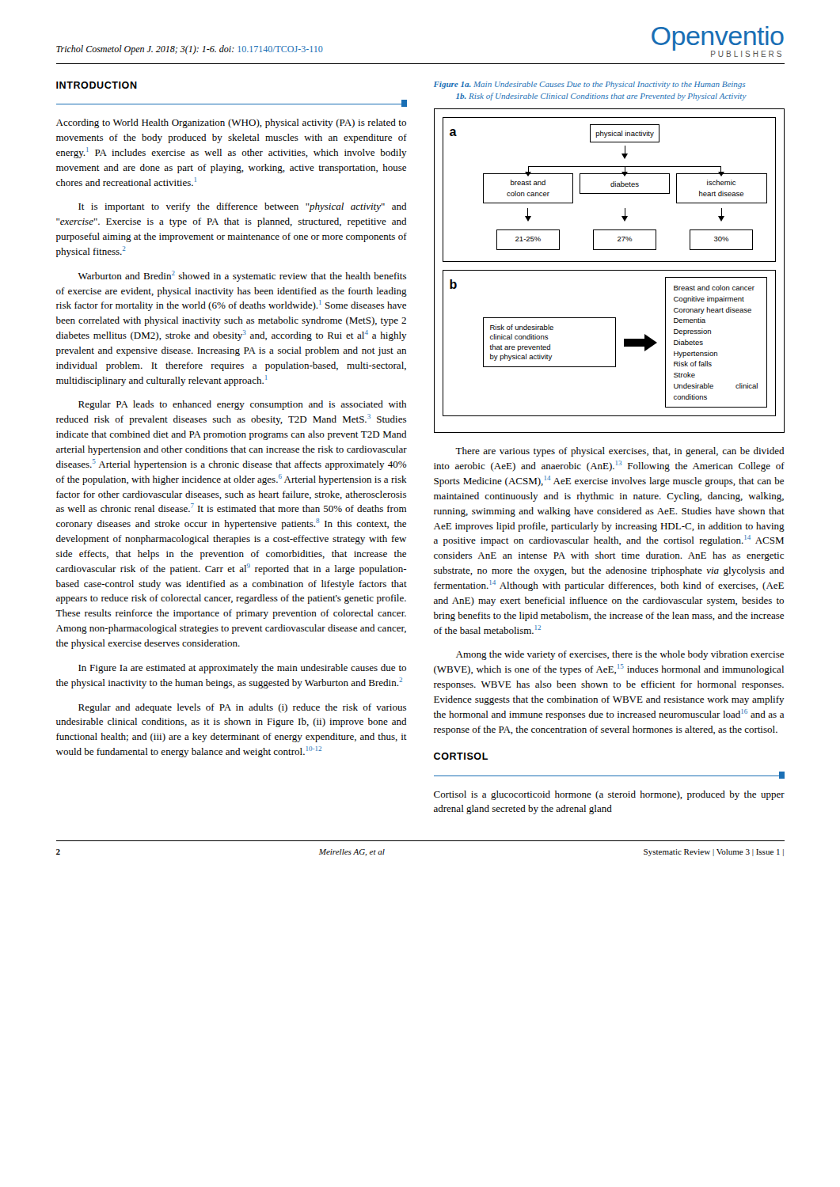Trichol Cosmetol Open J. 2018; 3(1): 1-6. doi: 10.17140/TCOJ-3-110
Openventio
PUBLISHERS
INTRODUCTION
According to World Health Organization (WHO), physical activity (PA) is related to movements of the body produced by skeletal muscles with an expenditure of energy.1 PA includes exercise as well as other activities, which involve bodily movement and are done as part of playing, working, active transportation, house chores and recreational activities.1
It is important to verify the difference between "physical activity" and "exercise". Exercise is a type of PA that is planned, structured, repetitive and purposeful aiming at the improvement or maintenance of one or more components of physical fitness.2
Warburton and Bredin2 showed in a systematic review that the health benefits of exercise are evident, physical inactivity has been identified as the fourth leading risk factor for mortality in the world (6% of deaths worldwide).1 Some diseases have been correlated with physical inactivity such as metabolic syndrome (MetS), type 2 diabetes mellitus (DM2), stroke and obesity3 and, according to Rui et al4 a highly prevalent and expensive disease. Increasing PA is a social problem and not just an individual problem. It therefore requires a population-based, multi-sectoral, multidisciplinary and culturally relevant approach.1
Regular PA leads to enhanced energy consumption and is associated with reduced risk of prevalent diseases such as obesity, T2D Mand MetS.3 Studies indicate that combined diet and PA promotion programs can also prevent T2D Mand arterial hypertension and other conditions that can increase the risk to cardiovascular diseases.5 Arterial hypertension is a chronic disease that affects approximately 40% of the population, with higher incidence at older ages.6 Arterial hypertension is a risk factor for other cardiovascular diseases, such as heart failure, stroke, atherosclerosis as well as chronic renal disease.7 It is estimated that more than 50% of deaths from coronary diseases and stroke occur in hypertensive patients.8 In this context, the development of nonpharmacological therapies is a cost-effective strategy with few side effects, that helps in the prevention of comorbidities, that increase the cardiovascular risk of the patient. Carr et al9 reported that in a large population-based case-control study was identified as a combination of lifestyle factors that appears to reduce risk of colorectal cancer, regardless of the patient's genetic profile. These results reinforce the importance of primary prevention of colorectal cancer. Among non-pharmacological strategies to prevent cardiovascular disease and cancer, the physical exercise deserves consideration.
In Figure Ia are estimated at approximately the main undesirable causes due to the physical inactivity to the human beings, as suggested by Warburton and Bredin.2
Regular and adequate levels of PA in adults (i) reduce the risk of various undesirable clinical conditions, as it is shown in Figure Ib, (ii) improve bone and functional health; and (iii) are a key determinant of energy expenditure, and thus, it would be fundamental to energy balance and weight control.10-12
Figure 1a. Main Undesirable Causes Due to the Physical Inactivity to the Human Beings
1b. Risk of Undesirable Clinical Conditions that are Prevented by Physical Activity
a
physical inactivity
breast and
colon cancer
diabetes
ischemic
heart disease
21-25%
27%
30%
b
Risk of undesirable
clinical conditions
that are prevented
by physical activity
Breast and colon cancer
Cognitive impairment
Coronary heart disease
Dementia
Depression
Diabetes
Hypertension
Risk of falls
Stroke
Undesirable clinical conditions
There are various types of physical exercises, that, in general, can be divided into aerobic (AeE) and anaerobic (AnE).13 Following the American College of Sports Medicine (ACSM),14 AeE exercise involves large muscle groups, that can be maintained continuously and is rhythmic in nature. Cycling, dancing, walking, running, swimming and walking have considered as AeE. Studies have shown that AeE improves lipid profile, particularly by increasing HDL-C, in addition to having a positive impact on cardiovascular health, and the cortisol regulation.14 ACSM considers AnE an intense PA with short time duration. AnE has as energetic substrate, no more the oxygen, but the adenosine triphosphate via glycolysis and fermentation.14 Although with particular differences, both kind of exercises, (AeE and AnE) may exert beneficial influence on the cardiovascular system, besides to bring benefits to the lipid metabolism, the increase of the lean mass, and the increase of the basal metabolism.12
Among the wide variety of exercises, there is the whole body vibration exercise (WBVE), which is one of the types of AeE,15 induces hormonal and immunological responses. WBVE has also been shown to be efficient for hormonal responses. Evidence suggests that the combination of WBVE and resistance work may amplify the hormonal and immune responses due to increased neuromuscular load16 and as a response of the PA, the concentration of several hormones is altered, as the cortisol.
CORTISOL
Cortisol is a glucocorticoid hormone (a steroid hormone), produced by the upper adrenal gland secreted by the adrenal gland
2
Meirelles AG, et al
Systematic Review | Volume 3 | Issue 1 |